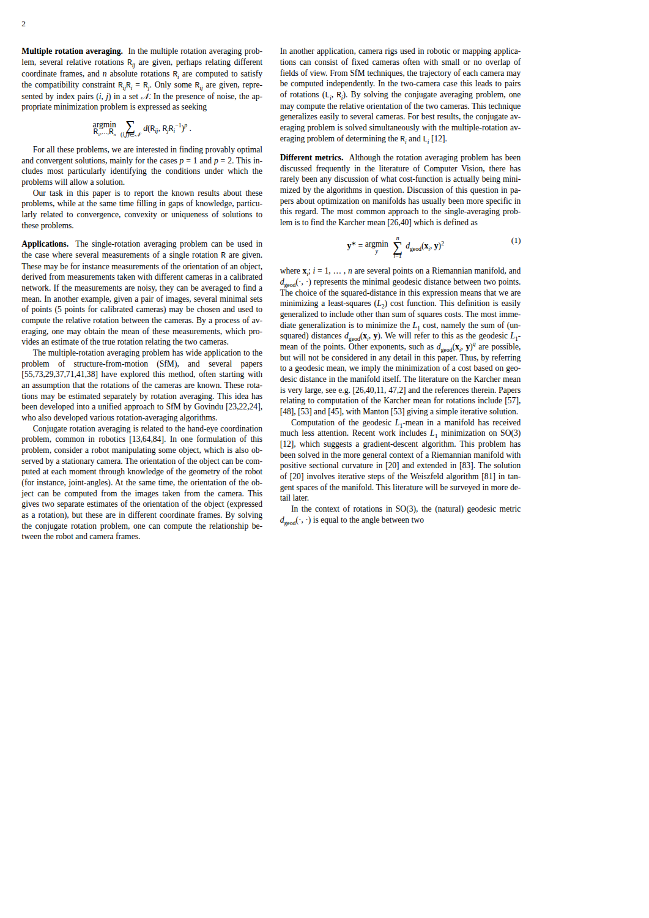2
Multiple rotation averaging. In the multiple rotation averaging problem, several relative rotations Rij are given, perhaps relating different coordinate frames, and n absolute rotations Ri are computed to satisfy the compatibility constraint RijRi = Rj. Only some Rij are given, represented by index pairs (i, j) in a set 𝒩. In the presence of noise, the appropriate minimization problem is expressed as seeking
argmin R1,…,Rn ∑(i,j)∈𝒩 d(Rij, RjRi−1)p .
For all these problems, we are interested in finding provably optimal and convergent solutions, mainly for the cases p = 1 and p = 2. This includes most particularly identifying the conditions under which the problems will allow a solution.
Our task in this paper is to report the known results about these problems, while at the same time filling in gaps of knowledge, particularly related to convergence, convexity or uniqueness of solutions to these problems.
Applications. The single-rotation averaging problem can be used in the case where several measurements of a single rotation R are given. These may be for instance measurements of the orientation of an object, derived from measurements taken with different cameras in a calibrated network. If the measurements are noisy, they can be averaged to find a mean. In another example, given a pair of images, several minimal sets of points (5 points for calibrated cameras) may be chosen and used to compute the relative rotation between the cameras. By a process of averaging, one may obtain the mean of these measurements, which provides an estimate of the true rotation relating the two cameras.
The multiple-rotation averaging problem has wide application to the problem of structure-from-motion (SfM), and several papers [55,73,29,37,71,41,38] have explored this method, often starting with an assumption that the rotations of the cameras are known. These rotations may be estimated separately by rotation averaging. This idea has been developed into a unified approach to SfM by Govindu [23,22,24], who also developed various rotation-averaging algorithms.
Conjugate rotation averaging is related to the hand-eye coordination problem, common in robotics [13,64,84]. In one formulation of this problem, consider a robot manipulating some object, which is also observed by a stationary camera. The orientation of the object can be computed at each moment through knowledge of the geometry of the robot (for instance, joint-angles). At the same time, the orientation of the object can be computed from the images taken from the camera. This gives two separate estimates of the orientation of the object (expressed as a rotation), but these are in different coordinate frames. By solving the conjugate rotation problem, one can compute the relationship between the robot and camera frames.
In another application, camera rigs used in robotic or mapping applications can consist of fixed cameras often with small or no overlap of fields of view. From SfM techniques, the trajectory of each camera may be computed independently. In the two-camera case this leads to pairs of rotations (Li, Ri). By solving the conjugate averaging problem, one may compute the relative orientation of the two cameras. This technique generalizes easily to several cameras. For best results, the conjugate averaging problem is solved simultaneously with the multiple-rotation averaging problem of determining the Ri and Li [12].
Different metrics. Although the rotation averaging problem has been discussed frequently in the literature of Computer Vision, there has rarely been any discussion of what cost-function is actually being minimized by the algorithms in question. Discussion of this question in papers about optimization on manifolds has usually been more specific in this regard. The most common approach to the single-averaging problem is to find the Karcher mean [26,40] which is defined as
y∗ = argmin y n∑i=1 dgeod(xi, y)2 (1)
where xi; i = 1, … , n are several points on a Riemannian manifold, and dgeod(·, ·) represents the minimal geodesic distance between two points. The choice of the squared-distance in this expression means that we are minimizing a least-squares (L2) cost function. This definition is easily generalized to include other than sum of squares costs. The most immediate generalization is to minimize the L1 cost, namely the sum of (unsquared) distances dgeod(xi, y). We will refer to this as the geodesic L1-mean of the points. Other exponents, such as dgeod(xi, y)q are possible, but will not be considered in any detail in this paper. Thus, by referring to a geodesic mean, we imply the minimization of a cost based on geodesic distance in the manifold itself. The literature on the Karcher mean is very large, see e.g. [26,40,11, 47,2] and the references therein. Papers relating to computation of the Karcher mean for rotations include [57], [48], [53] and [45], with Manton [53] giving a simple iterative solution.
Computation of the geodesic L1-mean in a manifold has received much less attention. Recent work includes L1 minimization on SO(3) [12], which suggests a gradient-descent algorithm. This problem has been solved in the more general context of a Riemannian manifold with positive sectional curvature in [20] and extended in [83]. The solution of [20] involves iterative steps of the Weiszfeld algorithm [81] in tangent spaces of the manifold. This literature will be surveyed in more detail later.
In the context of rotations in SO(3), the (natural) geodesic metric dgeod(·, ·) is equal to the angle between two